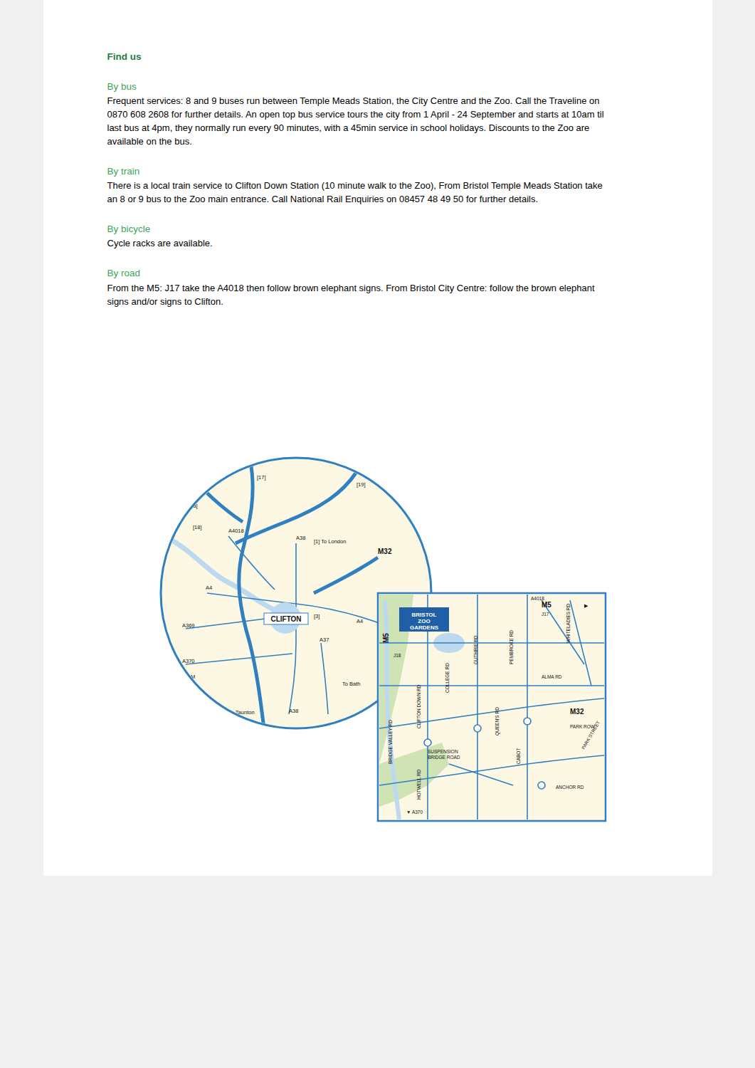Find us
By bus
Frequent services: 8 and 9 buses run between Temple Meads Station, the City Centre and the Zoo. Call the Traveline on 0870 608 2608 for further details. An open top bus service tours the city from 1 April - 24 September and starts at 10am til last bus at 4pm, they normally run every 90 minutes, with a 45min service in school holidays. Discounts to the Zoo are available on the bus.
By train
There is a local train service to Clifton Down Station (10 minute walk to the Zoo), From Bristol Temple Meads Station take an 8 or 9 bus to the Zoo main entrance. Call National Rail Enquiries on 08457 48 49 50 for further details.
By bicycle
Cycle racks are available.
By road
From the M5: J17 take the A4018 then follow brown elephant signs. From Bristol City Centre: follow the brown elephant signs and/or signs to Clifton.
CLIFTON M5 M49 M4 M32 A4018 A38 A4 A369 A370 A37 A38 A4 [17] [19] [18a] [18] [1] To London [3] To W-S-M To Taunton To Bath BRISTOL ZOO GARDENS M5 J18 M5 J17 A4018 M32 GUTHRIE RD PEMBROKE RD WHITELADIES RD ALMA RD COLLEGE RD CLIFTON DOWN RD BRIDGE VALLEY RD SUSPENSION BRIDGE ROAD HOTWELL RD QUEEN'S RD CABOT PARK ROW PARK STREET ANCHOR RD ▼ A370 ▶